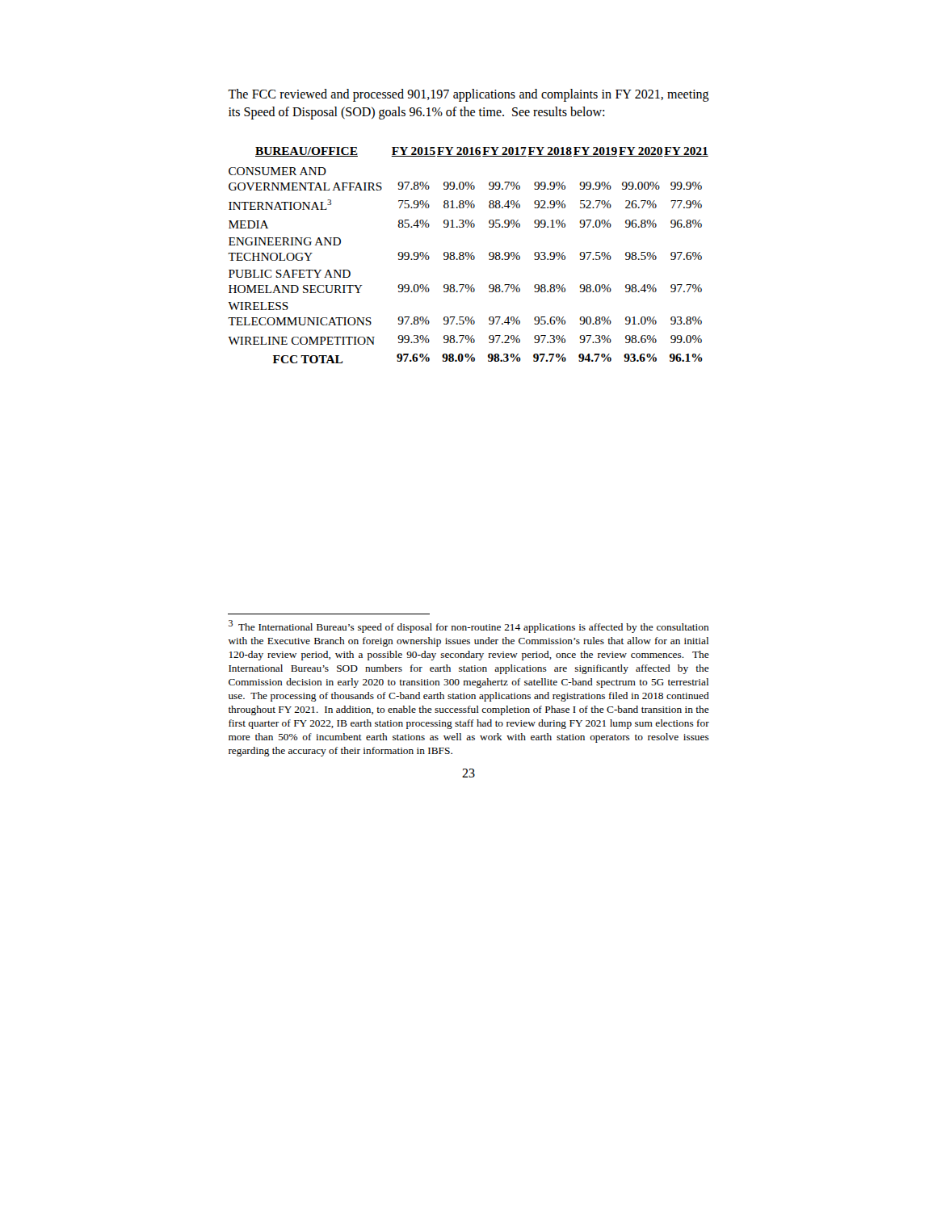The FCC reviewed and processed 901,197 applications and complaints in FY 2021, meeting its Speed of Disposal (SOD) goals 96.1% of the time. See results below:
| BUREAU/OFFICE | FY 2015 | FY 2016 | FY 2017 | FY 2018 | FY 2019 | FY 2020 | FY 2021 |
| --- | --- | --- | --- | --- | --- | --- | --- |
| CONSUMER AND GOVERNMENTAL AFFAIRS | 97.8% | 99.0% | 99.7% | 99.9% | 99.9% | 99.00% | 99.9% |
| INTERNATIONAL 3 | 75.9% | 81.8% | 88.4% | 92.9% | 52.7% | 26.7% | 77.9% |
| MEDIA | 85.4% | 91.3% | 95.9% | 99.1% | 97.0% | 96.8% | 96.8% |
| ENGINEERING AND TECHNOLOGY | 99.9% | 98.8% | 98.9% | 93.9% | 97.5% | 98.5% | 97.6% |
| PUBLIC SAFETY AND HOMELAND SECURITY | 99.0% | 98.7% | 98.7% | 98.8% | 98.0% | 98.4% | 97.7% |
| WIRELESS TELECOMMUNICATIONS | 97.8% | 97.5% | 97.4% | 95.6% | 90.8% | 91.0% | 93.8% |
| WIRELINE COMPETITION | 99.3% | 98.7% | 97.2% | 97.3% | 97.3% | 98.6% | 99.0% |
| FCC TOTAL | 97.6% | 98.0% | 98.3% | 97.7% | 94.7% | 93.6% | 96.1% |
3 The International Bureau’s speed of disposal for non-routine 214 applications is affected by the consultation with the Executive Branch on foreign ownership issues under the Commission’s rules that allow for an initial 120-day review period, with a possible 90-day secondary review period, once the review commences. The International Bureau’s SOD numbers for earth station applications are significantly affected by the Commission decision in early 2020 to transition 300 megahertz of satellite C-band spectrum to 5G terrestrial use. The processing of thousands of C-band earth station applications and registrations filed in 2018 continued throughout FY 2021. In addition, to enable the successful completion of Phase I of the C-band transition in the first quarter of FY 2022, IB earth station processing staff had to review during FY 2021 lump sum elections for more than 50% of incumbent earth stations as well as work with earth station operators to resolve issues regarding the accuracy of their information in IBFS.
23